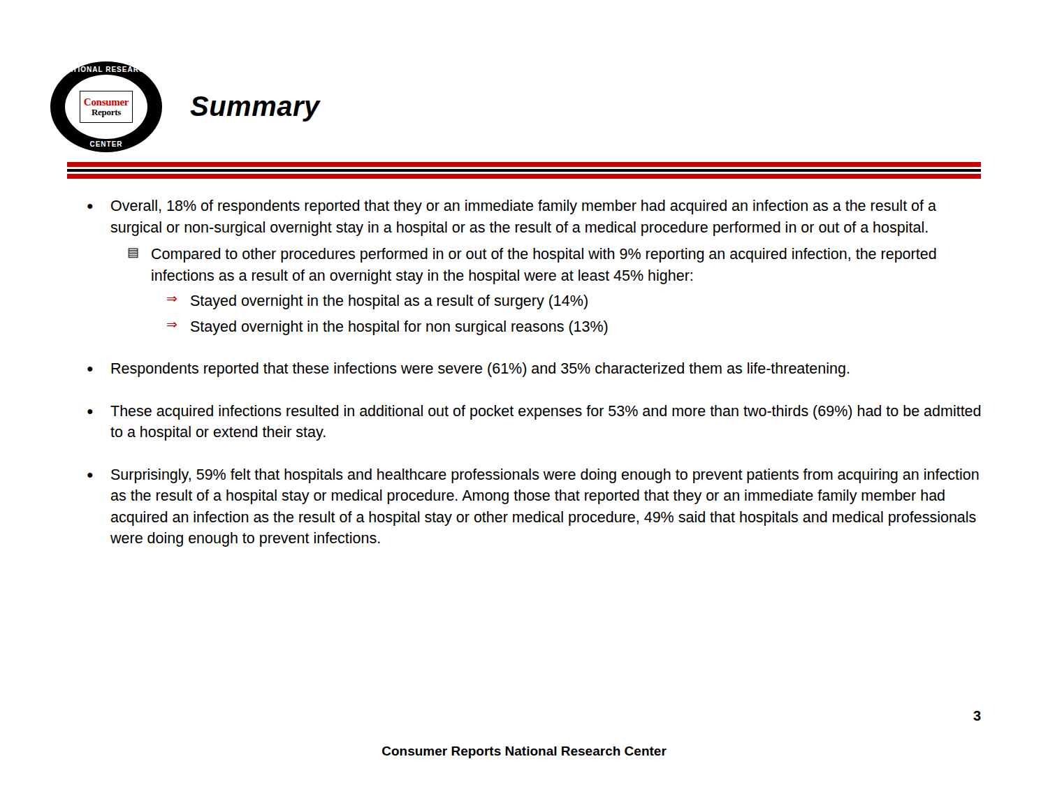NATIONAL RESEARCH
Consumer Reports
CENTER
Summary
Overall, 18% of respondents reported that they or an immediate family member had acquired an infection as a the result of a surgical or non-surgical overnight stay in a hospital or as the result of a medical procedure performed in or out of a hospital.
Compared to other procedures performed in or out of the hospital with 9% reporting an acquired infection, the reported infections as a result of an overnight stay in the hospital were at least 45% higher:
Stayed overnight in the hospital as a result of surgery (14%)
Stayed overnight in the hospital for non surgical reasons (13%)
Respondents reported that these infections were severe (61%) and 35% characterized them as life-threatening.
These acquired infections resulted in additional out of pocket expenses for 53% and more than two-thirds (69%) had to be admitted to a hospital or extend their stay.
Surprisingly, 59% felt that hospitals and healthcare professionals were doing enough to prevent patients from acquiring an infection as the result of a hospital stay or medical procedure. Among those that reported that they or an immediate family member had acquired an infection as the result of a hospital stay or other medical procedure, 49% said that hospitals and medical professionals were doing enough to prevent infections.
3
Consumer Reports National Research Center